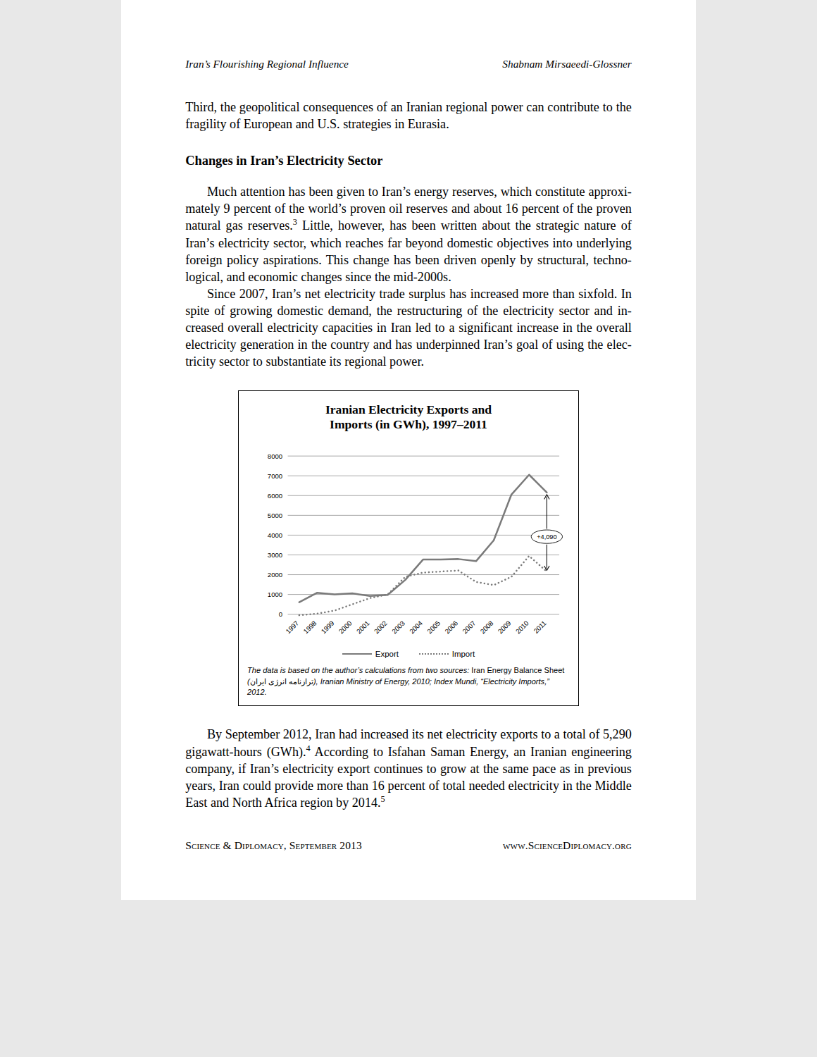Iran’s Flourishing Regional Influence
Shabnam Mirsaeedi-Glossner
Third, the geopolitical consequences of an Iranian regional power can contribute to the fragility of European and U.S. strategies in Eurasia.
Changes in Iran’s Electricity Sector
Much attention has been given to Iran’s energy reserves, which constitute approximately 9 percent of the world’s proven oil reserves and about 16 percent of the proven natural gas reserves.3 Little, however, has been written about the strategic nature of Iran’s electricity sector, which reaches far beyond domestic objectives into underlying foreign policy aspirations. This change has been driven openly by structural, technological, and economic changes since the mid-2000s.
Since 2007, Iran’s net electricity trade surplus has increased more than sixfold. In spite of growing domestic demand, the restructuring of the electricity sector and increased overall electricity capacities in Iran led to a significant increase in the overall electricity generation in the country and has underpinned Iran’s goal of using the electricity sector to substantiate its regional power.
Iranian Electricity Exports and
Imports (in GWh), 1997–2011
8000 7000 6000 5000 4000 3000 2000 1000 0 +4,090 1997 1998 1999 2000 2001 2002 2003 2004 2005 2006 2007 2008 2009 2010 2011
Export
Import
The data is based on the author’s calculations from two sources: Iran Energy Balance Sheet (ترازنامه انرژی ایران), Iranian Ministry of Energy, 2010; Index Mundi, “Electricity Imports,” 2012.
By September 2012, Iran had increased its net electricity exports to a total of 5,290 gigawatt-hours (GWh).4 According to Isfahan Saman Energy, an Iranian engineering company, if Iran’s electricity export continues to grow at the same pace as in previous years, Iran could provide more than 16 percent of total needed electricity in the Middle East and North Africa region by 2014.5
Science & Diplomacy, September 2013
www.ScienceDiplomacy.org